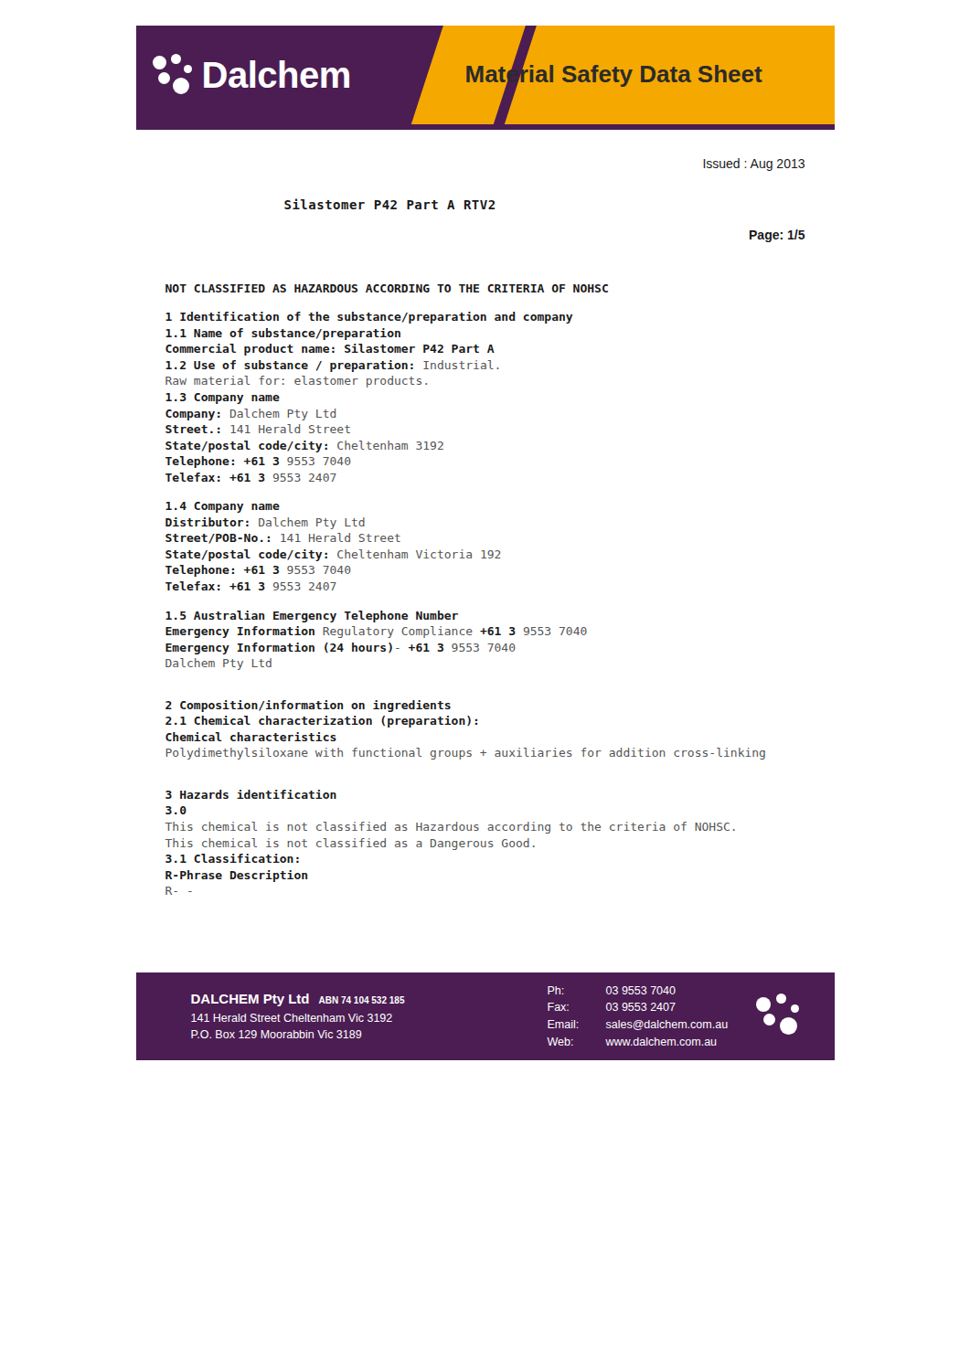Dalchem
Material Safety Data Sheet
Issued : Aug 2013
Silastomer P42 Part A RTV2
Page: 1/5
NOT CLASSIFIED AS HAZARDOUS ACCORDING TO THE CRITERIA OF NOHSC
1 Identification of the substance/preparation and company
1.1 Name of substance/preparation
Commercial product name: Silastomer P42 Part A
1.2 Use of substance / preparation: Industrial.
Raw material for: elastomer products.
1.3 Company name
Company: Dalchem Pty Ltd
Street.: 141 Herald Street
State/postal code/city: Cheltenham 3192
Telephone: +61 3 9553 7040
Telefax: +61 3 9553 2407
1.4 Company name
Distributor: Dalchem Pty Ltd
Street/POB-No.: 141 Herald Street
State/postal code/city: Cheltenham Victoria 192
Telephone: +61 3 9553 7040
Telefax: +61 3 9553 2407
1.5 Australian Emergency Telephone Number
Emergency Information Regulatory Compliance +61 3 9553 7040
Emergency Information (24 hours)- +61 3 9553 7040
Dalchem Pty Ltd
2 Composition/information on ingredients
2.1 Chemical characterization (preparation):
Chemical characteristics
Polydimethylsiloxane with functional groups + auxiliaries for addition cross-linking
3 Hazards identification
3.0
This chemical is not classified as Hazardous according to the criteria of NOHSC.
This chemical is not classified as a Dangerous Good.
3.1 Classification:
R-Phrase Description
R- -
DALCHEM Pty Ltd ABN 74 104 532 185
141 Herald Street Cheltenham Vic 3192
P.O. Box 129 Moorabbin Vic 3189
| Ph: | 03 9553 7040 |
| Fax: | 03 9553 2407 |
| Email: | sales@dalchem.com.au |
| Web: | www.dalchem.com.au |